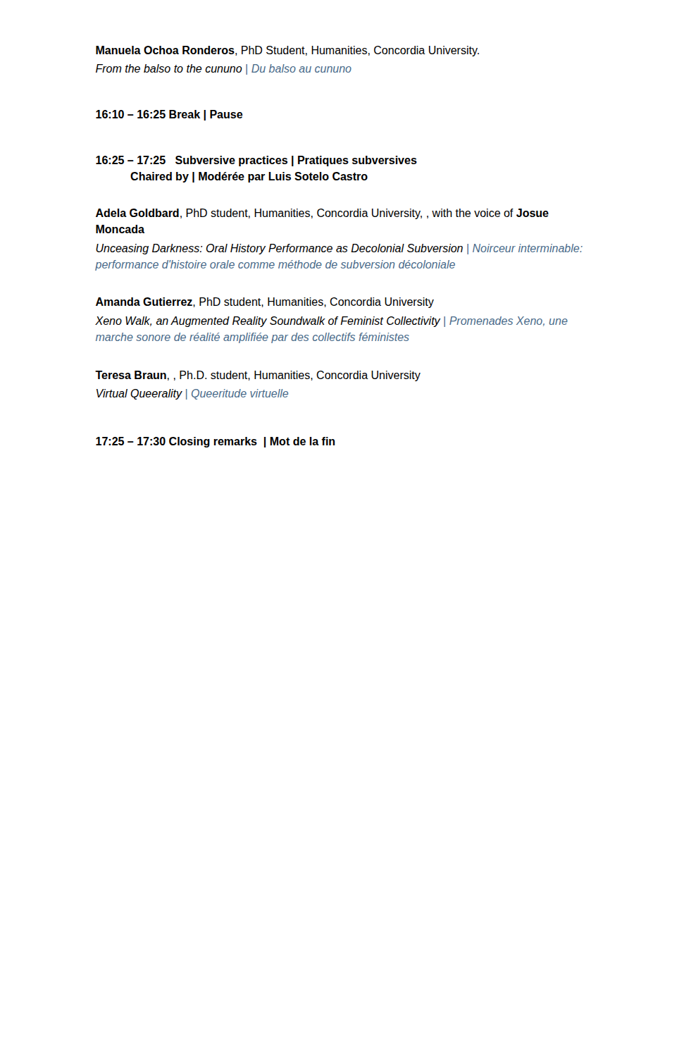Manuela Ochoa Ronderos, PhD Student, Humanities, Concordia University.
From the balso to the cununo | Du balso au cununo
16:10 – 16:25 Break | Pause
16:25 – 17:25 Subversive practices | Pratiques subversives
Chaired by | Modérée par Luis Sotelo Castro
Adela Goldbard, PhD student, Humanities, Concordia University, , with the voice of Josue Moncada
Unceasing Darkness: Oral History Performance as Decolonial Subversion | Noirceur interminable: performance d'histoire orale comme méthode de subversion décoloniale
Amanda Gutierrez, PhD student, Humanities, Concordia University
Xeno Walk, an Augmented Reality Soundwalk of Feminist Collectivity | Promenades Xeno, une marche sonore de réalité amplifiée par des collectifs féministes
Teresa Braun, , Ph.D. student, Humanities, Concordia University
Virtual Queerality | Queeritude virtuelle
17:25 – 17:30 Closing remarks | Mot de la fin